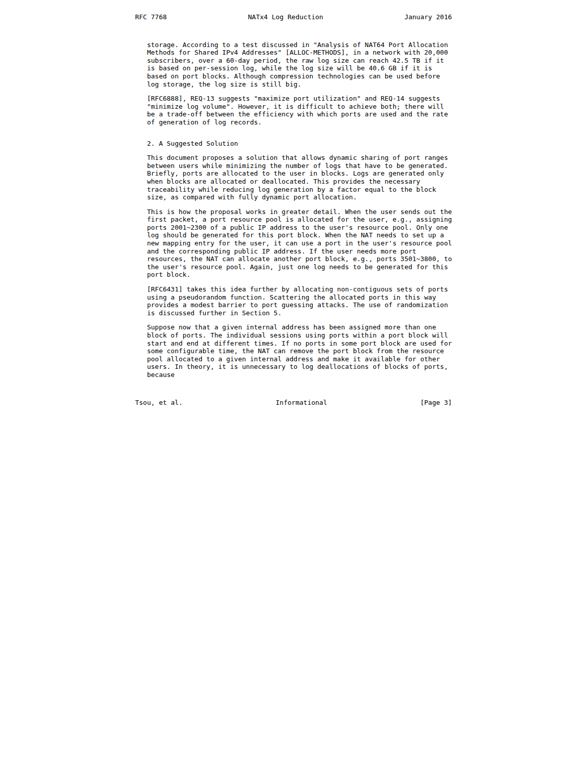RFC 7768 NATx4 Log Reduction January 2016
storage. According to a test discussed in "Analysis of NAT64 Port Allocation Methods for Shared IPv4 Addresses" [ALLOC-METHODS], in a network with 20,000 subscribers, over a 60-day period, the raw log size can reach 42.5 TB if it is based on per-session log, while the log size will be 40.6 GB if it is based on port blocks. Although compression technologies can be used before log storage, the log size is still big.
[RFC6888], REQ-13 suggests "maximize port utilization" and REQ-14 suggests "minimize log volume". However, it is difficult to achieve both; there will be a trade-off between the efficiency with which ports are used and the rate of generation of log records.
2. A Suggested Solution
This document proposes a solution that allows dynamic sharing of port ranges between users while minimizing the number of logs that have to be generated. Briefly, ports are allocated to the user in blocks. Logs are generated only when blocks are allocated or deallocated. This provides the necessary traceability while reducing log generation by a factor equal to the block size, as compared with fully dynamic port allocation.
This is how the proposal works in greater detail. When the user sends out the first packet, a port resource pool is allocated for the user, e.g., assigning ports 2001~2300 of a public IP address to the user's resource pool. Only one log should be generated for this port block. When the NAT needs to set up a new mapping entry for the user, it can use a port in the user's resource pool and the corresponding public IP address. If the user needs more port resources, the NAT can allocate another port block, e.g., ports 3501~3800, to the user's resource pool. Again, just one log needs to be generated for this port block.
[RFC6431] takes this idea further by allocating non-contiguous sets of ports using a pseudorandom function. Scattering the allocated ports in this way provides a modest barrier to port guessing attacks. The use of randomization is discussed further in Section 5.
Suppose now that a given internal address has been assigned more than one block of ports. The individual sessions using ports within a port block will start and end at different times. If no ports in some port block are used for some configurable time, the NAT can remove the port block from the resource pool allocated to a given internal address and make it available for other users. In theory, it is unnecessary to log deallocations of blocks of ports, because
Tsou, et al. Informational [Page 3]